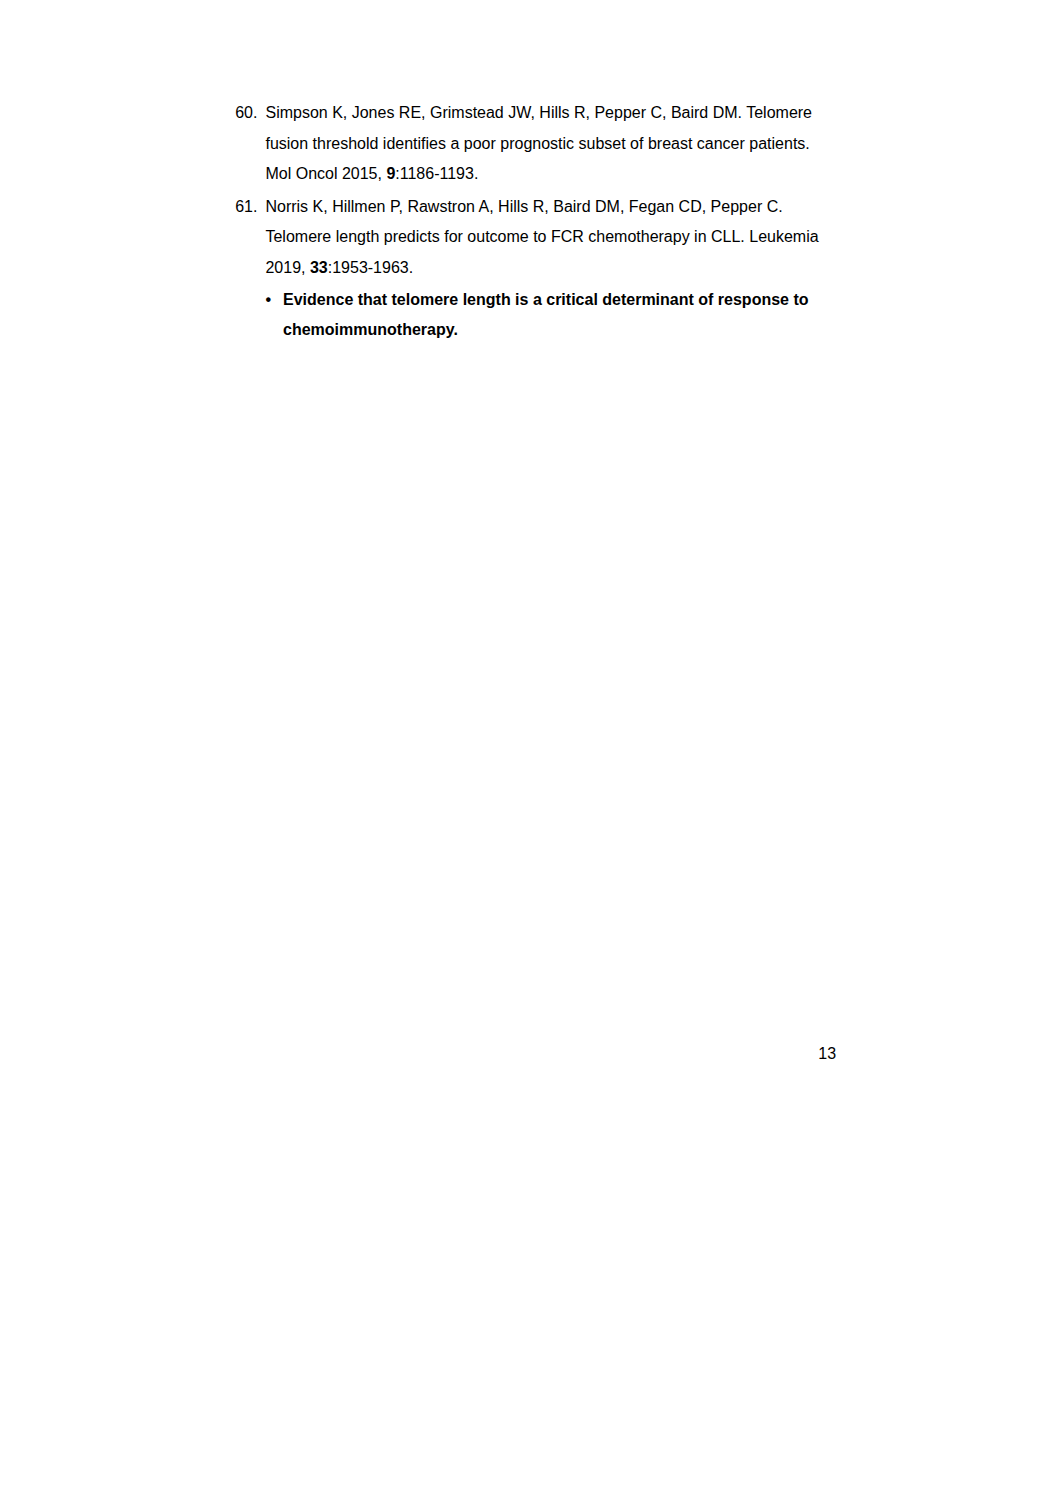60. Simpson K, Jones RE, Grimstead JW, Hills R, Pepper C, Baird DM. Telomere fusion threshold identifies a poor prognostic subset of breast cancer patients. Mol Oncol 2015, 9:1186-1193.
61. Norris K, Hillmen P, Rawstron A, Hills R, Baird DM, Fegan CD, Pepper C. Telomere length predicts for outcome to FCR chemotherapy in CLL. Leukemia 2019, 33:1953-1963.
Evidence that telomere length is a critical determinant of response to chemoimmunotherapy.
13